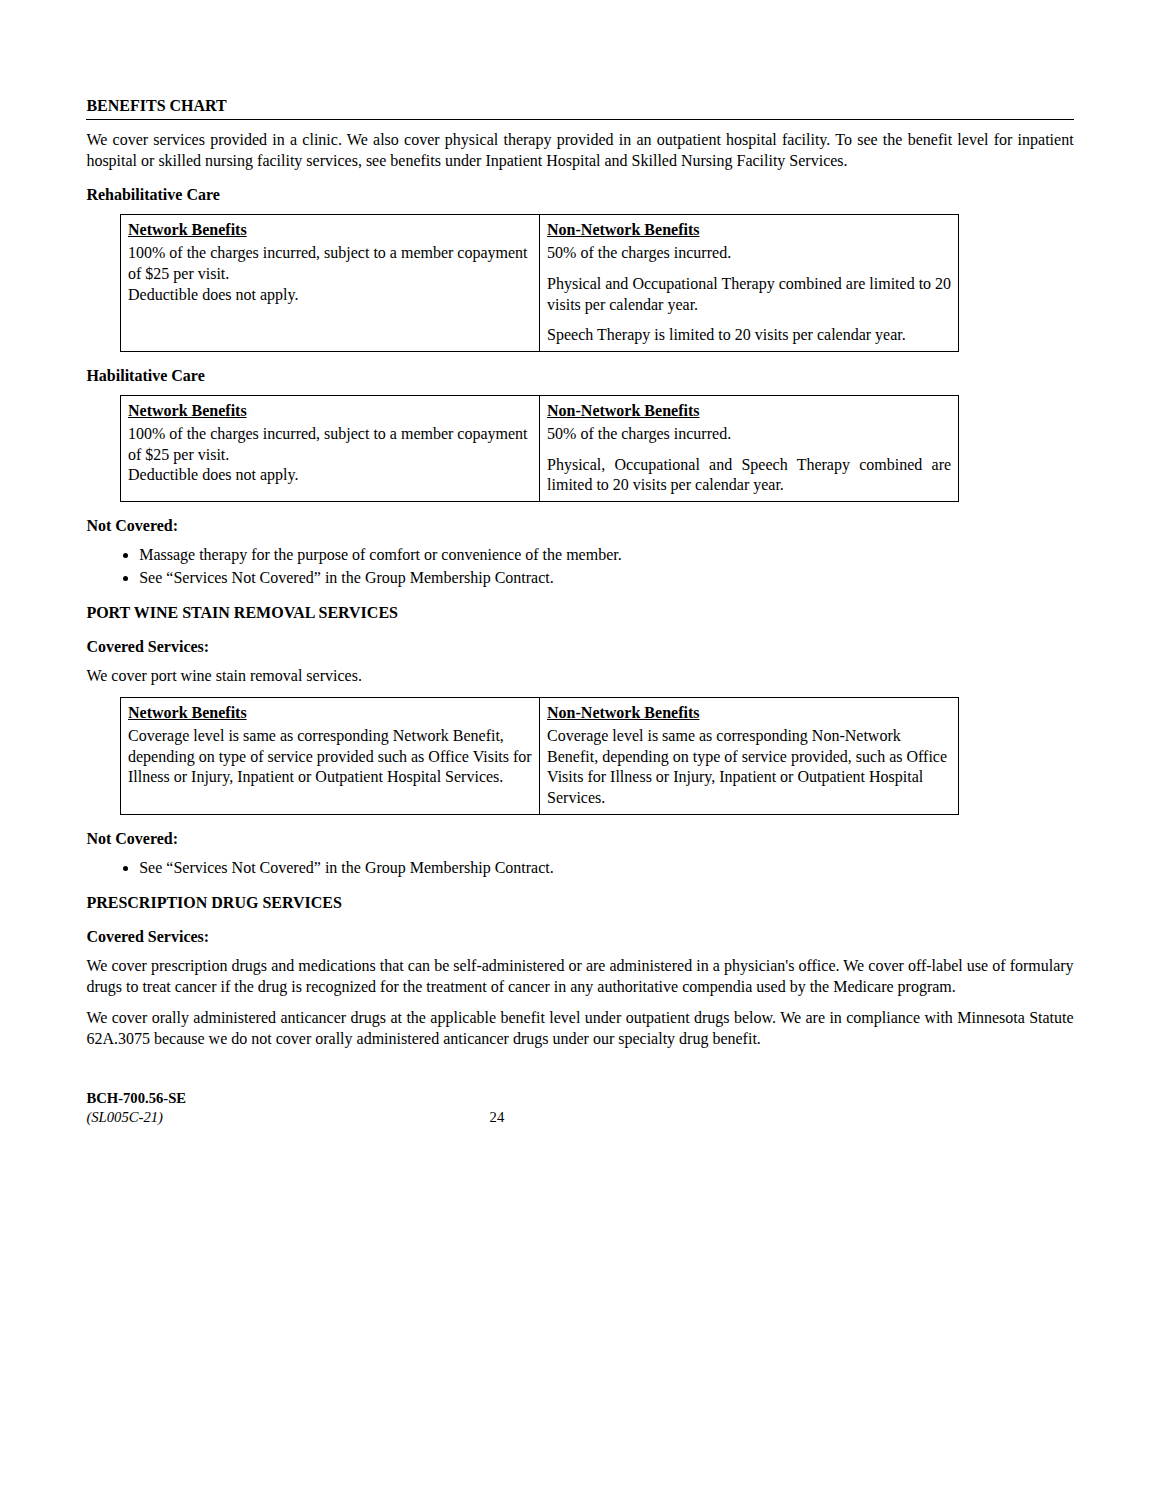BENEFITS CHART
We cover services provided in a clinic. We also cover physical therapy provided in an outpatient hospital facility. To see the benefit level for inpatient hospital or skilled nursing facility services, see benefits under Inpatient Hospital and Skilled Nursing Facility Services.
Rehabilitative Care
| Network Benefits | Non-Network Benefits |
| 100% of the charges incurred, subject to a member copayment of $25 per visit. Deductible does not apply. | 50% of the charges incurred. Physical and Occupational Therapy combined are limited to 20 visits per calendar year. Speech Therapy is limited to 20 visits per calendar year. |
Habilitative Care
| Network Benefits | Non-Network Benefits |
| 100% of the charges incurred, subject to a member copayment of $25 per visit. Deductible does not apply. | 50% of the charges incurred. Physical, Occupational and Speech Therapy combined are limited to 20 visits per calendar year. |
Not Covered:
Massage therapy for the purpose of comfort or convenience of the member.
See “Services Not Covered” in the Group Membership Contract.
PORT WINE STAIN REMOVAL SERVICES
Covered Services:
We cover port wine stain removal services.
| Network Benefits | Non-Network Benefits |
| Coverage level is same as corresponding Network Benefit, depending on type of service provided such as Office Visits for Illness or Injury, Inpatient or Outpatient Hospital Services. | Coverage level is same as corresponding Non-Network Benefit, depending on type of service provided, such as Office Visits for Illness or Injury, Inpatient or Outpatient Hospital Services. |
Not Covered:
See “Services Not Covered” in the Group Membership Contract.
PRESCRIPTION DRUG SERVICES
Covered Services:
We cover prescription drugs and medications that can be self-administered or are administered in a physician's office. We cover off-label use of formulary drugs to treat cancer if the drug is recognized for the treatment of cancer in any authoritative compendia used by the Medicare program.
We cover orally administered anticancer drugs at the applicable benefit level under outpatient drugs below. We are in compliance with Minnesota Statute 62A.3075 because we do not cover orally administered anticancer drugs under our specialty drug benefit.
BCH-700.56-SE
(SL005C-21)
24